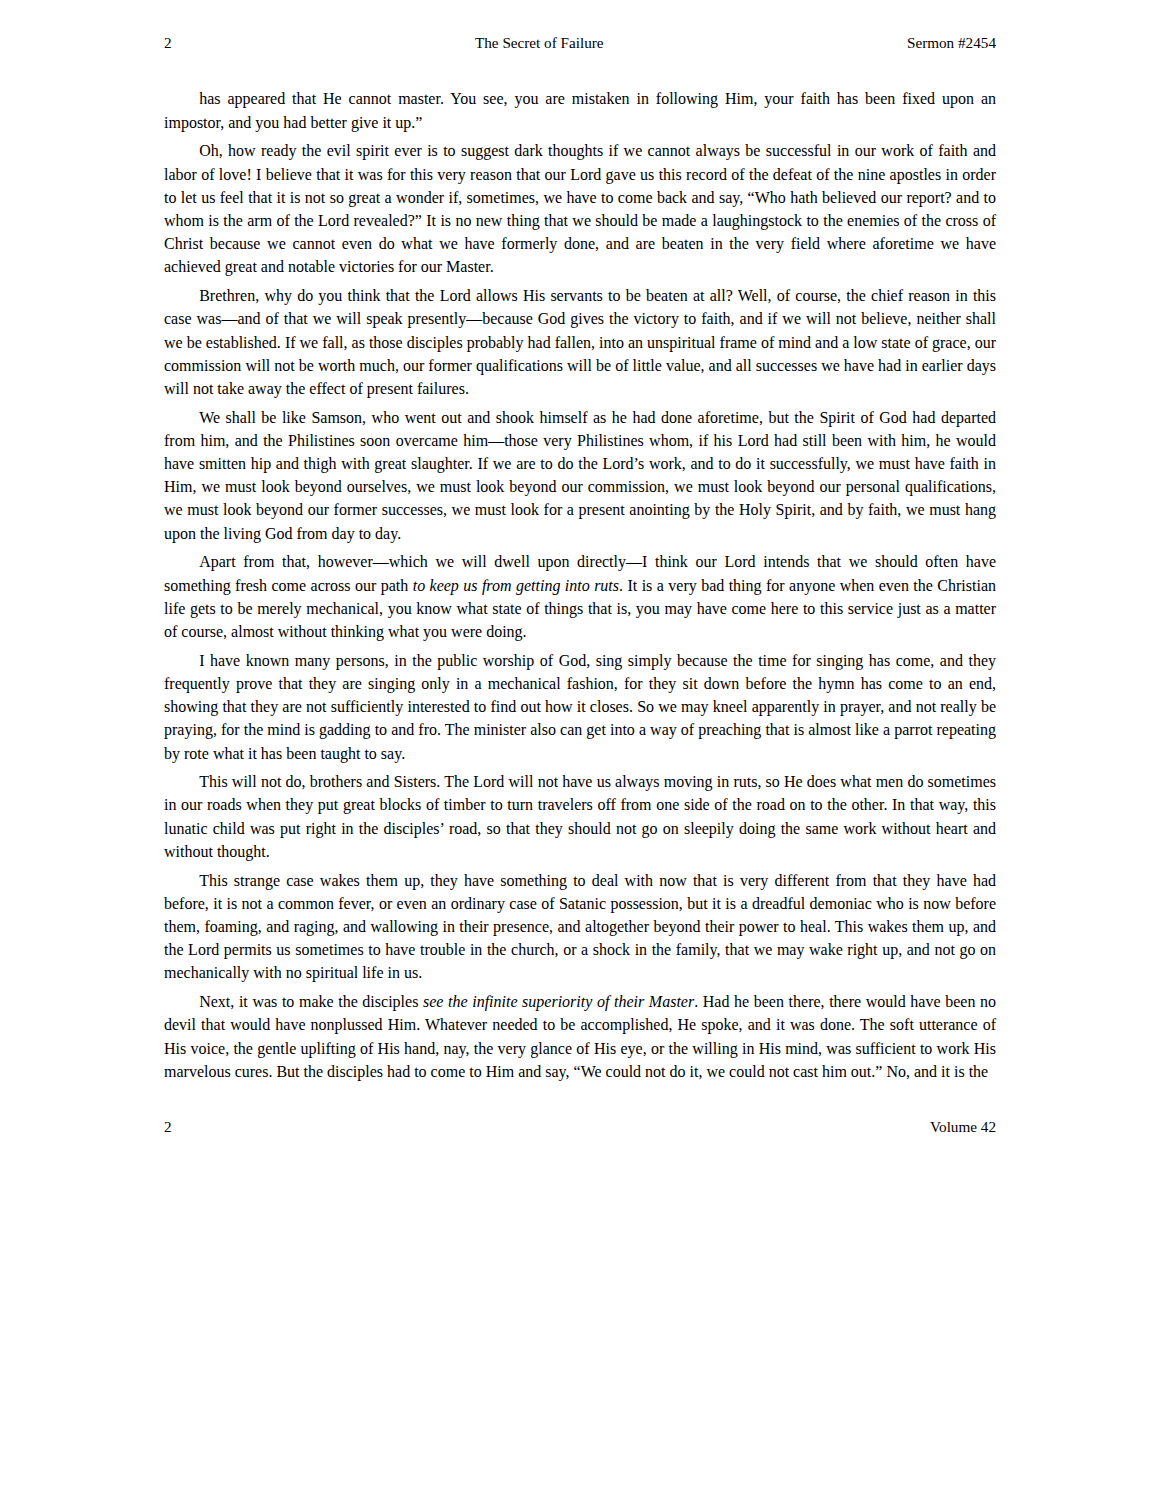2 The Secret of Failure Sermon #2454
has appeared that He cannot master. You see, you are mistaken in following Him, your faith has been fixed upon an impostor, and you had better give it up.”
Oh, how ready the evil spirit ever is to suggest dark thoughts if we cannot always be successful in our work of faith and labor of love! I believe that it was for this very reason that our Lord gave us this record of the defeat of the nine apostles in order to let us feel that it is not so great a wonder if, sometimes, we have to come back and say, “Who hath believed our report? and to whom is the arm of the Lord revealed?” It is no new thing that we should be made a laughingstock to the enemies of the cross of Christ because we cannot even do what we have formerly done, and are beaten in the very field where aforetime we have achieved great and notable victories for our Master.
Brethren, why do you think that the Lord allows His servants to be beaten at all? Well, of course, the chief reason in this case was—and of that we will speak presently—because God gives the victory to faith, and if we will not believe, neither shall we be established. If we fall, as those disciples probably had fallen, into an unspiritual frame of mind and a low state of grace, our commission will not be worth much, our former qualifications will be of little value, and all successes we have had in earlier days will not take away the effect of present failures.
We shall be like Samson, who went out and shook himself as he had done aforetime, but the Spirit of God had departed from him, and the Philistines soon overcame him—those very Philistines whom, if his Lord had still been with him, he would have smitten hip and thigh with great slaughter. If we are to do the Lord’s work, and to do it successfully, we must have faith in Him, we must look beyond ourselves, we must look beyond our commission, we must look beyond our personal qualifications, we must look beyond our former successes, we must look for a present anointing by the Holy Spirit, and by faith, we must hang upon the living God from day to day.
Apart from that, however—which we will dwell upon directly—I think our Lord intends that we should often have something fresh come across our path to keep us from getting into ruts. It is a very bad thing for anyone when even the Christian life gets to be merely mechanical, you know what state of things that is, you may have come here to this service just as a matter of course, almost without thinking what you were doing.
I have known many persons, in the public worship of God, sing simply because the time for singing has come, and they frequently prove that they are singing only in a mechanical fashion, for they sit down before the hymn has come to an end, showing that they are not sufficiently interested to find out how it closes. So we may kneel apparently in prayer, and not really be praying, for the mind is gadding to and fro. The minister also can get into a way of preaching that is almost like a parrot repeating by rote what it has been taught to say.
This will not do, brothers and Sisters. The Lord will not have us always moving in ruts, so He does what men do sometimes in our roads when they put great blocks of timber to turn travelers off from one side of the road on to the other. In that way, this lunatic child was put right in the disciples’ road, so that they should not go on sleepily doing the same work without heart and without thought.
This strange case wakes them up, they have something to deal with now that is very different from that they have had before, it is not a common fever, or even an ordinary case of Satanic possession, but it is a dreadful demoniac who is now before them, foaming, and raging, and wallowing in their presence, and altogether beyond their power to heal. This wakes them up, and the Lord permits us sometimes to have trouble in the church, or a shock in the family, that we may wake right up, and not go on mechanically with no spiritual life in us.
Next, it was to make the disciples see the infinite superiority of their Master. Had he been there, there would have been no devil that would have nonplussed Him. Whatever needed to be accomplished, He spoke, and it was done. The soft utterance of His voice, the gentle uplifting of His hand, nay, the very glance of His eye, or the willing in His mind, was sufficient to work His marvelous cures. But the disciples had to come to Him and say, “We could not do it, we could not cast him out.” No, and it is the
2 Volume 42